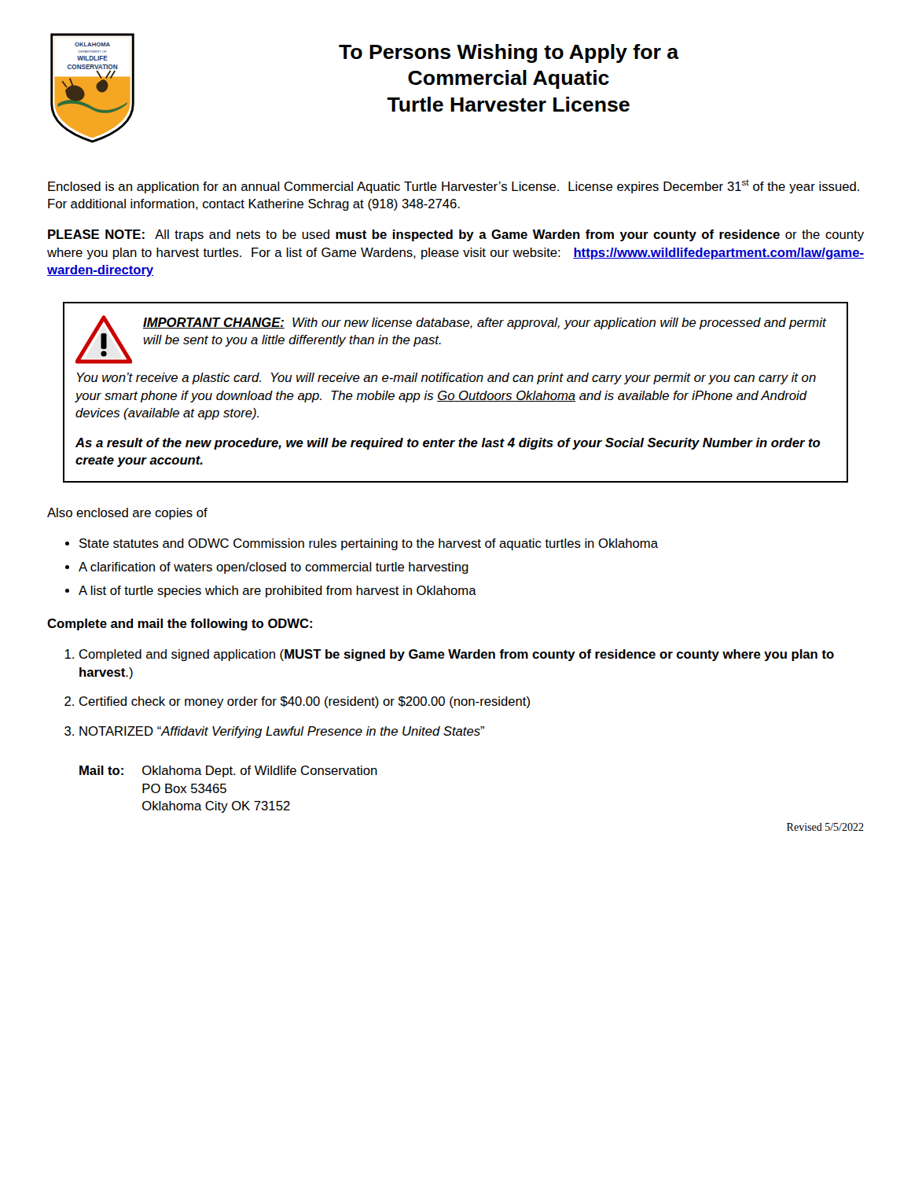OKLAHOMA DEPARTMENT OF WILDLIFE CONSERVATION
To Persons Wishing to Apply for a
Commercial Aquatic
Turtle Harvester License
Enclosed is an application for an annual Commercial Aquatic Turtle Harvester’s License. License expires December 31st of the year issued. For additional information, contact Katherine Schrag at (918) 348-2746.
PLEASE NOTE: All traps and nets to be used must be inspected by a Game Warden from your county of residence or the county where you plan to harvest turtles. For a list of Game Wardens, please visit our website: https://www.wildlifedepartment.com/law/game-warden-directory
IMPORTANT CHANGE: With our new license database, after approval, your application will be processed and permit will be sent to you a little differently than in the past.
You won’t receive a plastic card. You will receive an e-mail notification and can print and carry your permit or you can carry it on your smart phone if you download the app. The mobile app is Go Outdoors Oklahoma and is available for iPhone and Android devices (available at app store).
As a result of the new procedure, we will be required to enter the last 4 digits of your Social Security Number in order to create your account.
Also enclosed are copies of
State statutes and ODWC Commission rules pertaining to the harvest of aquatic turtles in Oklahoma
A clarification of waters open/closed to commercial turtle harvesting
A list of turtle species which are prohibited from harvest in Oklahoma
Complete and mail the following to ODWC:
Completed and signed application (MUST be signed by Game Warden from county of residence or county where you plan to harvest.)
Certified check or money order for $40.00 (resident) or $200.00 (non-resident)
NOTARIZED “Affidavit Verifying Lawful Presence in the United States”
| Mail to: | Oklahoma Dept. of Wildlife Conservation PO Box 53465 Oklahoma City OK 73152 |
Revised 5/5/2022